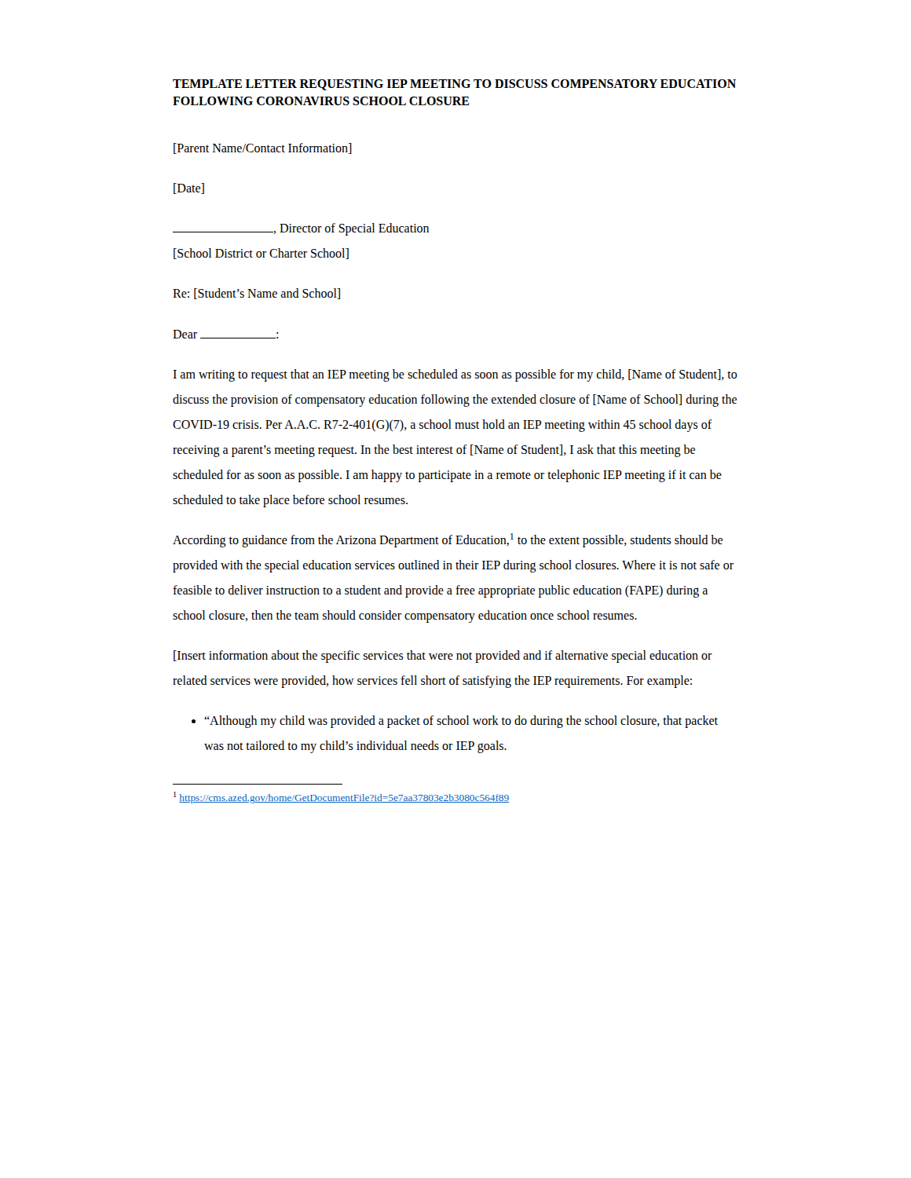Template Letter Requesting IEP Meeting to Discuss Compensatory Education Following Coronavirus School Closure
[Parent Name/Contact Information]
[Date]
, Director of Special Education
[School District or Charter School]
Re: [Student’s Name and School]
Dear :
I am writing to request that an IEP meeting be scheduled as soon as possible for my child, [Name of Student], to discuss the provision of compensatory education following the extended closure of [Name of School] during the COVID-19 crisis. Per A.A.C. R7-2-401(G)(7), a school must hold an IEP meeting within 45 school days of receiving a parent’s meeting request. In the best interest of [Name of Student], I ask that this meeting be scheduled for as soon as possible. I am happy to participate in a remote or telephonic IEP meeting if it can be scheduled to take place before school resumes.
According to guidance from the Arizona Department of Education,1 to the extent possible, students should be provided with the special education services outlined in their IEP during school closures. Where it is not safe or feasible to deliver instruction to a student and provide a free appropriate public education (FAPE) during a school closure, then the team should consider compensatory education once school resumes.
[Insert information about the specific services that were not provided and if alternative special education or related services were provided, how services fell short of satisfying the IEP requirements. For example:
“Although my child was provided a packet of school work to do during the school closure, that packet was not tailored to my child’s individual needs or IEP goals.
1 https://cms.azed.gov/home/GetDocumentFile?id=5e7aa37803e2b3080c564f89